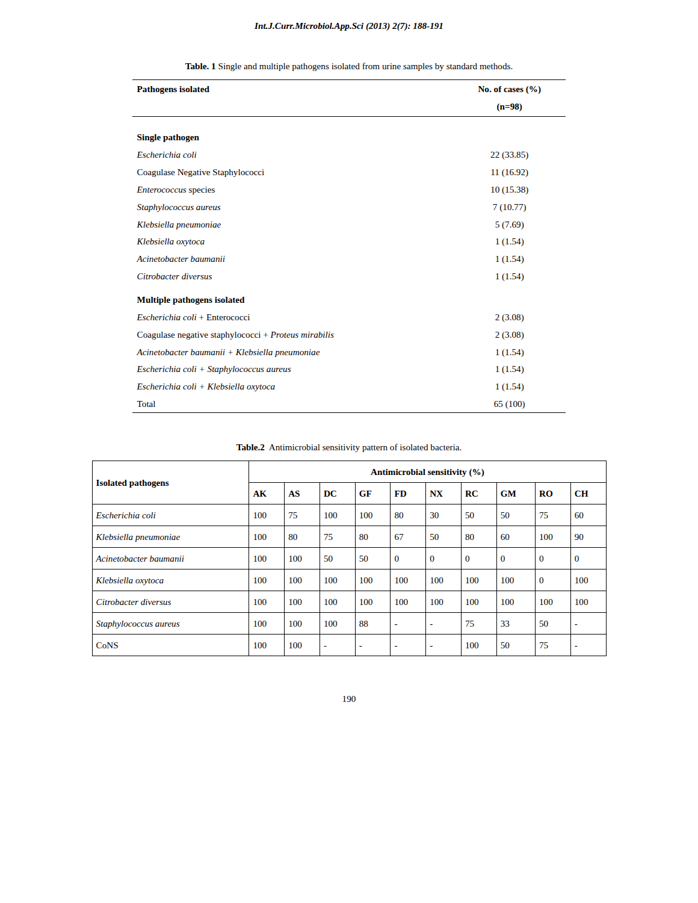Int.J.Curr.Microbiol.App.Sci (2013) 2(7): 188-191
Table. 1 Single and multiple pathogens isolated from urine samples by standard methods.
| Pathogens isolated | No. of cases (%) |
| --- | --- |
| | (n=98) |
| Single pathogen | |
| Escherichia coli | 22 (33.85) |
| Coagulase Negative Staphylococci | 11 (16.92) |
| Enterococcus species | 10 (15.38) |
| Staphylococcus aureus | 7 (10.77) |
| Klebsiella pneumoniae | 5 (7.69) |
| Klebsiella oxytoca | 1 (1.54) |
| Acinetobacter baumanii | 1 (1.54) |
| Citrobacter diversus | 1 (1.54) |
| Multiple pathogens isolated | |
| Escherichia coli + Enterococci | 2 (3.08) |
| Coagulase negative staphylococci + Proteus mirabilis | 2 (3.08) |
| Acinetobacter baumanii + Klebsiella pneumoniae | 1 (1.54) |
| Escherichia coli + Staphylococcus aureus | 1 (1.54) |
| Escherichia coli + Klebsiella oxytoca | 1 (1.54) |
| Total | 65 (100) |
Table.2 Antimicrobial sensitivity pattern of isolated bacteria.
| Isolated pathogens | Antimicrobial sensitivity (%) |
| --- | --- |
| AK | AS | DC | GF | FD | NX | RC | GM | RO | CH |
| Escherichia coli | 100 | 75 | 100 | 100 | 80 | 30 | 50 | 50 | 75 | 60 |
| Klebsiella pneumoniae | 100 | 80 | 75 | 80 | 67 | 50 | 80 | 60 | 100 | 90 |
| Acinetobacter baumanii | 100 | 100 | 50 | 50 | 0 | 0 | 0 | 0 | 0 | 0 |
| Klebsiella oxytoca | 100 | 100 | 100 | 100 | 100 | 100 | 100 | 100 | 0 | 100 |
| Citrobacter diversus | 100 | 100 | 100 | 100 | 100 | 100 | 100 | 100 | 100 | 100 |
| Staphylococcus aureus | 100 | 100 | 100 | 88 | - | - | 75 | 33 | 50 | - |
| CoNS | 100 | 100 | - | - | - | - | 100 | 50 | 75 | - |
190